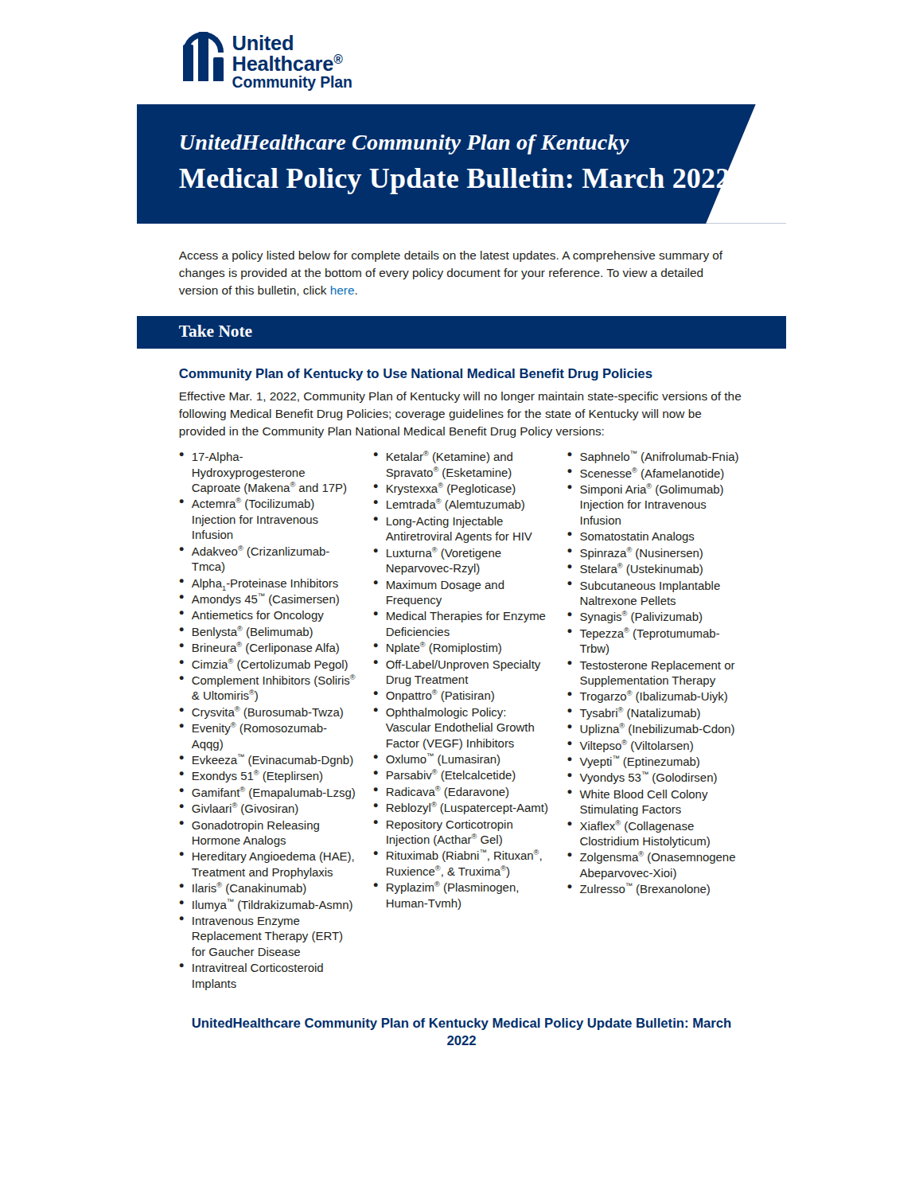United
Healthcare®
Community Plan
UnitedHealthcare Community Plan of Kentucky
Medical Policy Update Bulletin: March 2022
Access a policy listed below for complete details on the latest updates. A comprehensive summary of changes is provided at the bottom of every policy document for your reference. To view a detailed version of this bulletin, click here.
Take Note
Community Plan of Kentucky to Use National Medical Benefit Drug Policies
Effective Mar. 1, 2022, Community Plan of Kentucky will no longer maintain state-specific versions of the following Medical Benefit Drug Policies; coverage guidelines for the state of Kentucky will now be provided in the Community Plan National Medical Benefit Drug Policy versions:
17-Alpha-Hydroxyprogesterone Caproate (Makena® and 17P)
Actemra® (Tocilizumab) Injection for Intravenous Infusion
Adakveo® (Crizanlizumab-Tmca)
Alpha1-Proteinase Inhibitors
Amondys 45™ (Casimersen)
Antiemetics for Oncology
Benlysta® (Belimumab)
Brineura® (Cerliponase Alfa)
Cimzia® (Certolizumab Pegol)
Complement Inhibitors (Soliris® & Ultomiris®)
Crysvita® (Burosumab-Twza)
Evenity® (Romosozumab-Aqqg)
Evkeeza™ (Evinacumab-Dgnb)
Exondys 51® (Eteplirsen)
Gamifant® (Emapalumab-Lzsg)
Givlaari® (Givosiran)
Gonadotropin Releasing Hormone Analogs
Hereditary Angioedema (HAE), Treatment and Prophylaxis
Ilaris® (Canakinumab)
Ilumya™ (Tildrakizumab-Asmn)
Intravenous Enzyme Replacement Therapy (ERT) for Gaucher Disease
Intravitreal Corticosteroid Implants
Ketalar® (Ketamine) and Spravato® (Esketamine)
Krystexxa® (Pegloticase)
Lemtrada® (Alemtuzumab)
Long-Acting Injectable Antiretroviral Agents for HIV
Luxturna® (Voretigene Neparvovec-Rzyl)
Maximum Dosage and Frequency
Medical Therapies for Enzyme Deficiencies
Nplate® (Romiplostim)
Off-Label/Unproven Specialty Drug Treatment
Onpattro® (Patisiran)
Ophthalmologic Policy: Vascular Endothelial Growth Factor (VEGF) Inhibitors
Oxlumo™ (Lumasiran)
Parsabiv® (Etelcalcetide)
Radicava® (Edaravone)
Reblozyl® (Luspatercept-Aamt)
Repository Corticotropin Injection (Acthar® Gel)
Rituximab (Riabni™, Rituxan®, Ruxience®, & Truxima®)
Ryplazim® (Plasminogen, Human-Tvmh)
Saphnelo™ (Anifrolumab-Fnia)
Scenesse® (Afamelanotide)
Simponi Aria® (Golimumab) Injection for Intravenous Infusion
Somatostatin Analogs
Spinraza® (Nusinersen)
Stelara® (Ustekinumab)
Subcutaneous Implantable Naltrexone Pellets
Synagis® (Palivizumab)
Tepezza® (Teprotumumab-Trbw)
Testosterone Replacement or Supplementation Therapy
Trogarzo® (Ibalizumab-Uiyk)
Tysabri® (Natalizumab)
Uplizna® (Inebilizumab-Cdon)
Viltepso® (Viltolarsen)
Vyepti™ (Eptinezumab)
Vyondys 53™ (Golodirsen)
White Blood Cell Colony Stimulating Factors
Xiaflex® (Collagenase Clostridium Histolyticum)
Zolgensma® (Onasemnogene Abeparvovec-Xioi)
Zulresso™ (Brexanolone)
UnitedHealthcare Community Plan of Kentucky Medical Policy Update Bulletin: March 2022